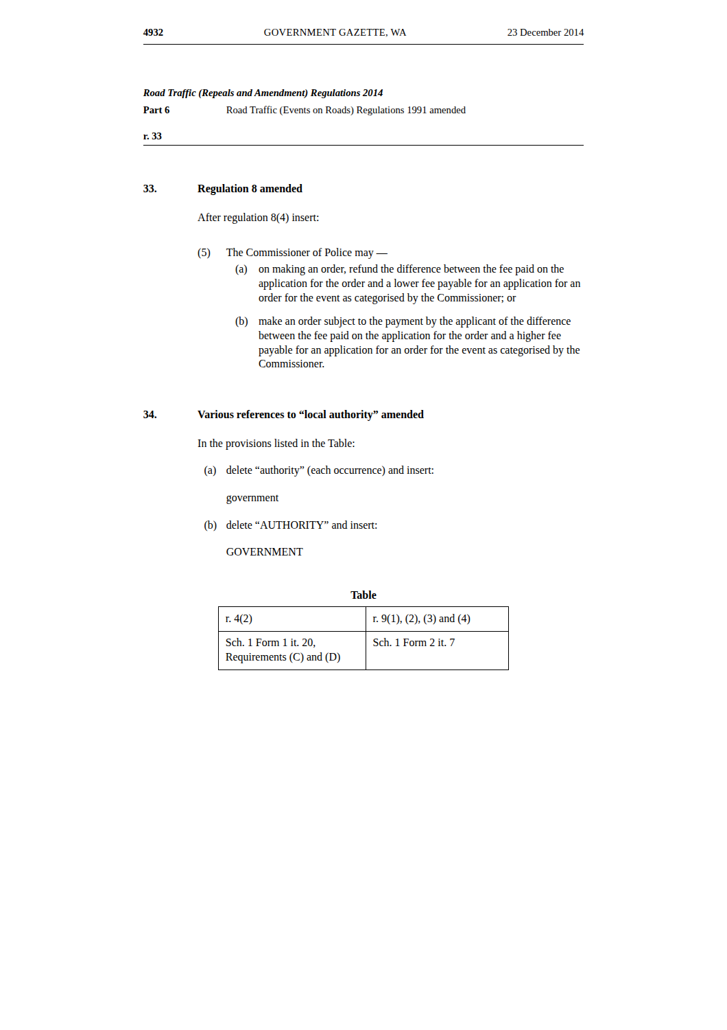4932 GOVERNMENT GAZETTE, WA 23 December 2014
Road Traffic (Repeals and Amendment) Regulations 2014
Part 6 Road Traffic (Events on Roads) Regulations 1991 amended
r. 33
33. Regulation 8 amended
After regulation 8(4) insert:
(5) The Commissioner of Police may —
(a) on making an order, refund the difference between the fee paid on the application for the order and a lower fee payable for an application for an order for the event as categorised by the Commissioner; or
(b) make an order subject to the payment by the applicant of the difference between the fee paid on the application for the order and a higher fee payable for an application for an order for the event as categorised by the Commissioner.
34. Various references to “local authority” amended
In the provisions listed in the Table:
(a) delete “authority” (each occurrence) and insert:
government
(b) delete “AUTHORITY” and insert:
GOVERNMENT
Table
| r. 4(2) | r. 9(1), (2), (3) and (4) |
| Sch. 1 Form 1 it. 20, Requirements (C) and (D) | Sch. 1 Form 2 it. 7 |